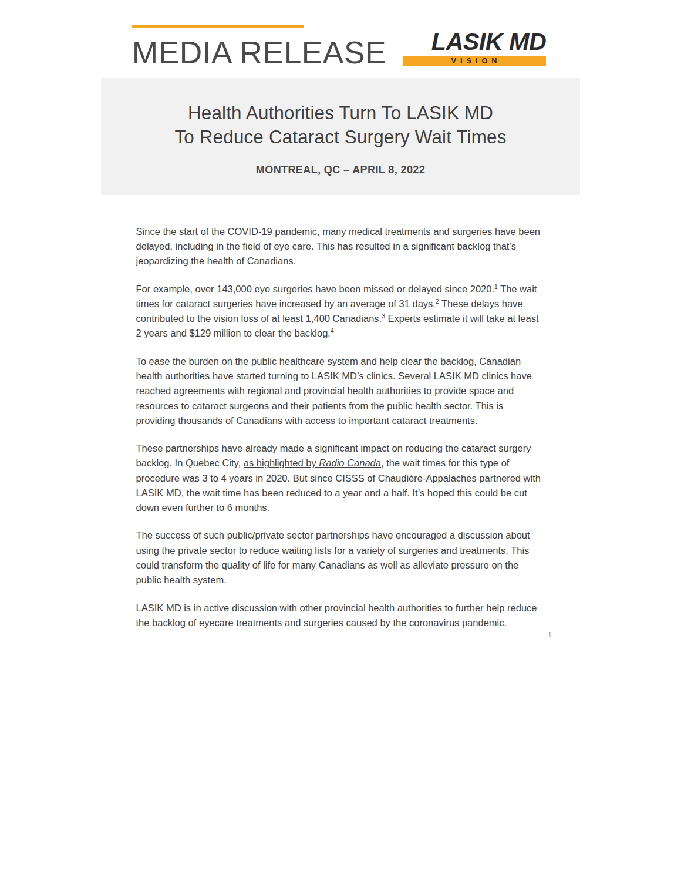Media Release
LASIK MD
VISION
Health Authorities Turn To LASIK MD
To Reduce Cataract Surgery Wait Times
MONTREAL, QC – APRIL 8, 2022
Since the start of the COVID-19 pandemic, many medical treatments and surgeries have been delayed, including in the field of eye care. This has resulted in a significant backlog that’s jeopardizing the health of Canadians.
For example, over 143,000 eye surgeries have been missed or delayed since 2020.1 The wait times for cataract surgeries have increased by an average of 31 days.2 These delays have contributed to the vision loss of at least 1,400 Canadians.3 Experts estimate it will take at least 2 years and $129 million to clear the backlog.4
To ease the burden on the public healthcare system and help clear the backlog, Canadian health authorities have started turning to LASIK MD’s clinics. Several LASIK MD clinics have reached agreements with regional and provincial health authorities to provide space and resources to cataract surgeons and their patients from the public health sector. This is providing thousands of Canadians with access to important cataract treatments.
These partnerships have already made a significant impact on reducing the cataract surgery backlog. In Quebec City, as highlighted by Radio Canada, the wait times for this type of procedure was 3 to 4 years in 2020. But since CISSS of Chaudière-Appalaches partnered with LASIK MD, the wait time has been reduced to a year and a half. It’s hoped this could be cut down even further to 6 months.
The success of such public/private sector partnerships have encouraged a discussion about using the private sector to reduce waiting lists for a variety of surgeries and treatments. This could transform the quality of life for many Canadians as well as alleviate pressure on the public health system.
LASIK MD is in active discussion with other provincial health authorities to further help reduce the backlog of eyecare treatments and surgeries caused by the coronavirus pandemic.
1